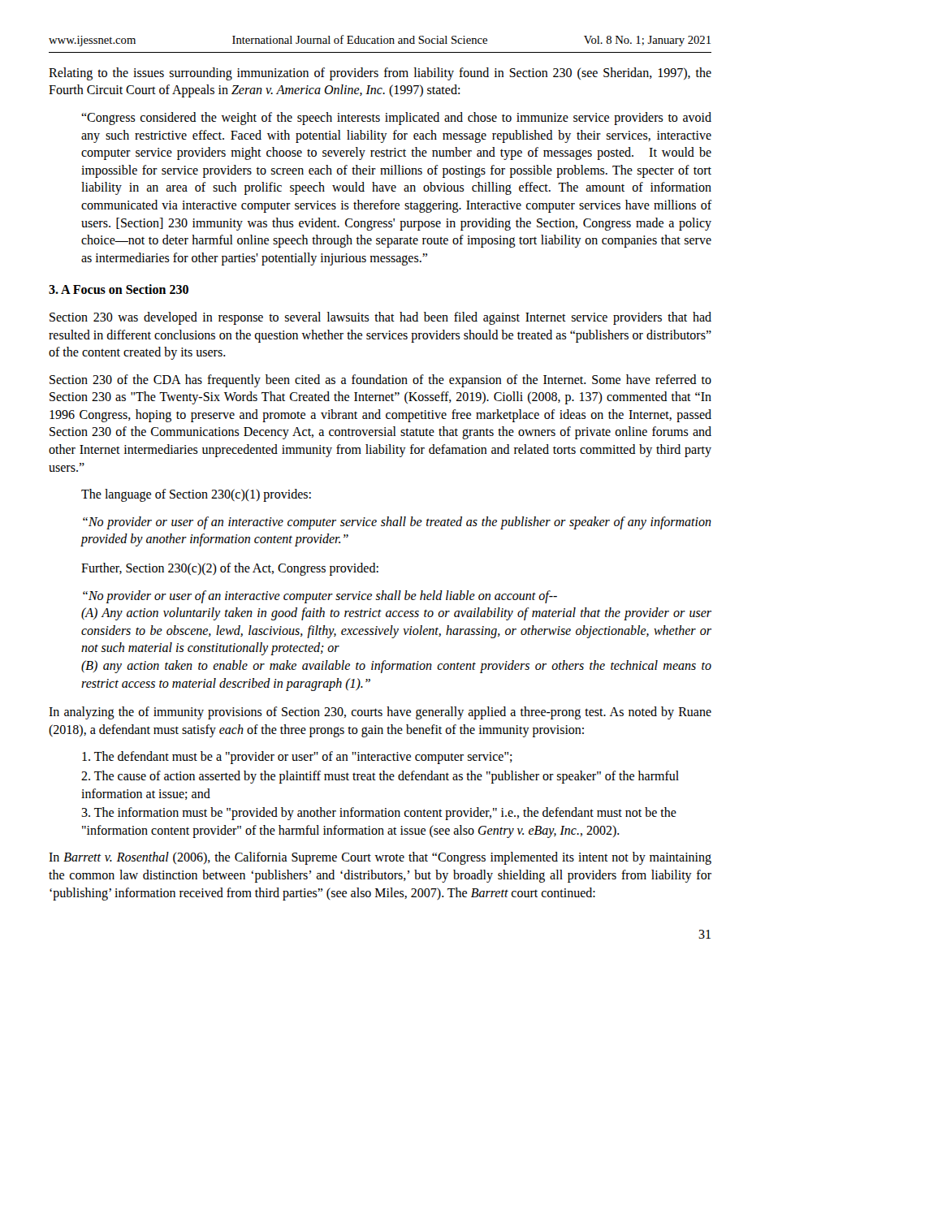www.ijessnet.com International Journal of Education and Social Science Vol. 8 No. 1; January 2021
Relating to the issues surrounding immunization of providers from liability found in Section 230 (see Sheridan, 1997), the Fourth Circuit Court of Appeals in Zeran v. America Online, Inc. (1997) stated:
“Congress considered the weight of the speech interests implicated and chose to immunize service providers to avoid any such restrictive effect. Faced with potential liability for each message republished by their services, interactive computer service providers might choose to severely restrict the number and type of messages posted. It would be impossible for service providers to screen each of their millions of postings for possible problems. The specter of tort liability in an area of such prolific speech would have an obvious chilling effect. The amount of information communicated via interactive computer services is therefore staggering. Interactive computer services have millions of users. [Section] 230 immunity was thus evident. Congress' purpose in providing the Section, Congress made a policy choice—not to deter harmful online speech through the separate route of imposing tort liability on companies that serve as intermediaries for other parties' potentially injurious messages.”
3. A Focus on Section 230
Section 230 was developed in response to several lawsuits that had been filed against Internet service providers that had resulted in different conclusions on the question whether the services providers should be treated as “publishers or distributors” of the content created by its users.
Section 230 of the CDA has frequently been cited as a foundation of the expansion of the Internet. Some have referred to Section 230 as "The Twenty-Six Words That Created the Internet” (Kosseff, 2019). Ciolli (2008, p. 137) commented that “In 1996 Congress, hoping to preserve and promote a vibrant and competitive free marketplace of ideas on the Internet, passed Section 230 of the Communications Decency Act, a controversial statute that grants the owners of private online forums and other Internet intermediaries unprecedented immunity from liability for defamation and related torts committed by third party users.”
The language of Section 230(c)(1) provides:
“No provider or user of an interactive computer service shall be treated as the publisher or speaker of any information provided by another information content provider.”
Further, Section 230(c)(2) of the Act, Congress provided:
“No provider or user of an interactive computer service shall be held liable on account of--
(A) Any action voluntarily taken in good faith to restrict access to or availability of material that the provider or user considers to be obscene, lewd, lascivious, filthy, excessively violent, harassing, or otherwise objectionable, whether or not such material is constitutionally protected; or
(B) any action taken to enable or make available to information content providers or others the technical means to restrict access to material described in paragraph (1).”
In analyzing the of immunity provisions of Section 230, courts have generally applied a three-prong test. As noted by Ruane (2018), a defendant must satisfy each of the three prongs to gain the benefit of the immunity provision:
1. The defendant must be a "provider or user" of an "interactive computer service";
2. The cause of action asserted by the plaintiff must treat the defendant as the "publisher or speaker" of the harmful information at issue; and
3. The information must be "provided by another information content provider," i.e., the defendant must not be the "information content provider" of the harmful information at issue (see also Gentry v. eBay, Inc., 2002).
In Barrett v. Rosenthal (2006), the California Supreme Court wrote that “Congress implemented its intent not by maintaining the common law distinction between ‘publishers’ and ‘distributors,’ but by broadly shielding all providers from liability for ‘publishing’ information received from third parties” (see also Miles, 2007). The Barrett court continued:
31